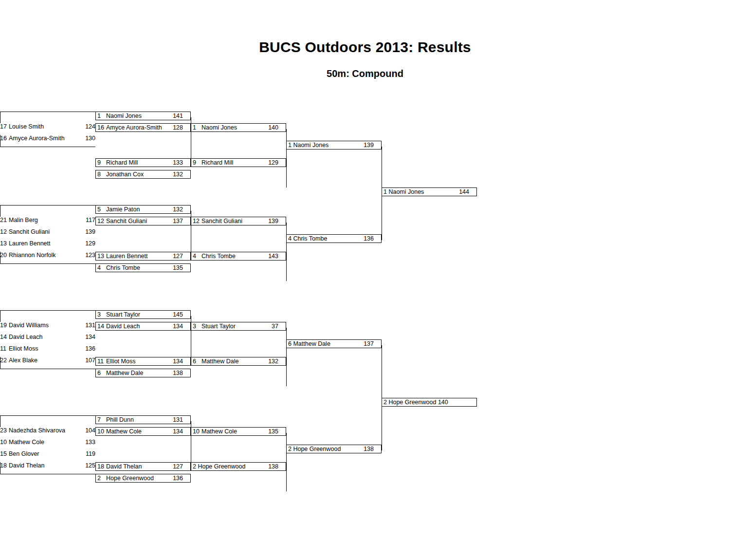BUCS Outdoors 2013: Results
50m: Compound
17 Louise Smith 124
16 Amyce Aurora-Smith 130
21 Malin Berg 117
12 Sanchit Guliani 139
13 Lauren Bennett 129
20 Rhiannon Norfolk 123
19 David Williams 131
14 David Leach 134
11 Elliot Moss 136
22 Alex Blake 107
23 Nadezhda Shivarova 104
10 Mathew Cole 133
15 Ben Glover 119
18 David Thelan 125
1 Naomi Jones 141
16 Amyce Aurora-Smith 128
9 Richard Mill 133
8 Jonathan Cox 132
5 Jamie Paton 132
12 Sanchit Guliani 137
13 Lauren Bennett 127
4 Chris Tombe 135
3 Stuart Taylor 145
14 David Leach 134
11 Elliot Moss 134
6 Matthew Dale 138
7 Phill Dunn 131
10 Mathew Cole 134
18 David Thelan 127
2 Hope Greenwood 136
1 Naomi Jones 140
9 Richard Mill 129
12 Sanchit Guliani 139
4 Chris Tombe 143
3 Stuart Taylor 37
6 Matthew Dale 132
10 Mathew Cole 135
2 Hope Greenwood 138
1 Naomi Jones 139
4 Chris Tombe 136
6 Matthew Dale 137
2 Hope Greenwood 138
1 Naomi Jones 144
2 Hope Greenwood 140